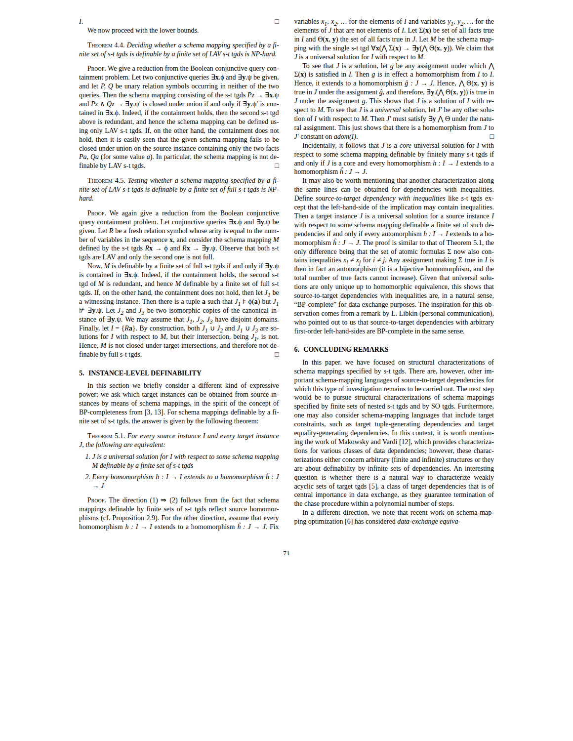I. □
We now proceed with the lower bounds.
Theorem 4.4. Deciding whether a schema mapping specified by a finite set of s-t tgds is definable by a finite set of LAV s-t tgds is NP-hard.
Proof. We give a reduction from the Boolean conjunctive query containment problem. Let two conjunctive queries ∃x.ϕ and ∃y.ψ be given, and let P, Q be unary relation symbols occurring in neither of the two queries. Then the schema mapping consisting of the s-t tgds Pz → ∃x.ψ and Pz ∧ Qz → ∃y.ψ′ is closed under union if and only if ∃y.ψ′ is contained in ∃x.ϕ. Indeed, if the containment holds, then the second s-t tgd above is redundant, and hence the schema mapping can be defined using only LAV s-t tgds. If, on the other hand, the containment does not hold, then it is easily seen that the given schema mapping fails to be closed under union on the source instance containing only the two facts Pa, Qa (for some value a). In particular, the schema mapping is not definable by LAV s-t tgds. □
Theorem 4.5. Testing whether a schema mapping specified by a finite set of LAV s-t tgds is definable by a finite set of full s-t tgds is NP-hard.
Proof. We again give a reduction from the Boolean conjunctive query containment problem. Let conjunctive queries ∃x.ϕ and ∃y.ψ be given. Let R be a fresh relation symbol whose arity is equal to the number of variables in the sequence x, and consider the schema mapping M defined by the s-t tgds Rx → ϕ and Rx → ∃y.ψ. Observe that both s-t tgds are LAV and only the second one is not full.
Now, M is definable by a finite set of full s-t tgds if and only if ∃y.ψ is contained in ∃x.ϕ. Indeed, if the containment holds, the second s-t tgd of M is redundant, and hence M definable by a finite set of full s-t tgds. If, on the other hand, the containment does not hold, then let J1 be a witnessing instance. Then there is a tuple a such that J1 ⊧ ϕ(a) but J1 ⊭ ∃y.ψ. Let J2 and J3 be two isomorphic copies of the canonical instance of ∃y.ψ. We may assume that J1, J2, J3 have disjoint domains. Finally, let I = {Ra}. By construction, both J1 ∪ J2 and J1 ∪ J3 are solutions for I with respect to M, but their intersection, being J1, is not. Hence, M is not closed under target intersections, and therefore not definable by full s-t tgds. □
5. INSTANCE-LEVEL DEFINABILITY
In this section we briefly consider a different kind of expressive power: we ask which target instances can be obtained from source instances by means of schema mappings, in the spirit of the concept of BP-completeness from [3, 13]. For schema mappings definable by a finite set of s-t tgds, the answer is given by the following theorem:
Theorem 5.1. For every source instance I and every target instance J, the following are equivalent:
J is a universal solution for I with respect to some schema mapping M definable by a finite set of s-t tgds
Every homomorphism h : I → I extends to a homomorphism ĥ : J → J
Proof. The direction (1) ⇒ (2) follows from the fact that schema mappings definable by finite sets of s-t tgds reflect source homomorphisms (cf. Proposition 2.9). For the other direction, assume that every homomorphism h : I → I extends to a homomorphism ĥ : J → J. Fix variables x1, x2, … for the elements of I and variables y1, y2, … for the elements of J that are not elements of I. Let Σ(x) be set of all facts true in I and Θ(x, y) the set of all facts true in J. Let M be the schema mapping with the single s-t tgd ∀x(⋀ Σ(x) → ∃y(⋀ Θ(x, y)). We claim that J is a universal solution for I with respect to M.
To see that J is a solution, let g be any assignment under which ⋀ Σ(x) is satisfied in I. Then g is in effect a homomorphism from I to I. Hence, it extends to a homomorphism ĝ : J → J. Hence, ⋀ Θ(x, y) is true in J under the assignment ĝ, and therefore, ∃y.(⋀ Θ(x, y)) is true in J under the assignment g. This shows that J is a solution of I with respect to M. To see that J is a universal solution, let J′ be any other solution of I with respect to M. Then J′ must satisfy ∃y ⋀ Θ under the natural assignment. This just shows that there is a homomorphism from J to J′ constant on adom(I). □
Incidentally, it follows that J is a core universal solution for I with respect to some schema mapping definable by finitely many s-t tgds if and only if J is a core and every homomorphism h : I → I extends to a homomorphism ĥ : J → J.
It may also be worth mentioning that another characterization along the same lines can be obtained for dependencies with inequalities. Define source-to-target dependency with inequalities like s-t tgds except that the left-hand-side of the implication may contain inequalities. Then a target instance J is a universal solution for a source instance I with respect to some schema mapping definable a finite set of such dependencies if and only if every automorphism h : I → I extends to a homomorphism ĥ : J → J. The proof is similar to that of Theorem 5.1, the only difference being that the set of atomic formulas Σ now also contains inequalities xi ≠ xj for i ≠ j. Any assignment making Σ true in I is then in fact an automorphism (it is a bijective homomorphism, and the total number of true facts cannot increase). Given that universal solutions are only unique up to homomorphic equivalence, this shows that source-to-target dependencies with inequalities are, in a natural sense, “BP-complete” for data exchange purposes. The inspiration for this observation comes from a remark by L. Libkin (personal communication), who pointed out to us that source-to-target dependencies with arbitrary first-order left-hand-sides are BP-complete in the same sense.
6. CONCLUDING REMARKS
In this paper, we have focused on structural characterizations of schema mappings specified by s-t tgds. There are, however, other important schema-mapping languages of source-to-target dependencies for which this type of investigation remains to be carried out. The next step would be to pursue structural characterizations of schema mappings specified by finite sets of nested s-t tgds and by SO tgds. Furthermore, one may also consider schema-mapping languages that include target constraints, such as target tuple-generating dependencies and target equality-generating dependencies. In this context, it is worth mentioning the work of Makowsky and Vardi [12], which provides characterizations for various classes of data dependencies; however, these characterizations either concern arbitrary (finite and infinite) structures or they are about definability by infinite sets of dependencies. An interesting question is whether there is a natural way to characterize weakly acyclic sets of target tgds [5], a class of target dependencies that is of central importance in data exchange, as they guarantee termination of the chase procedure within a polynomial number of steps.
In a different direction, we note that recent work on schema-mapping optimization [6] has considered data-exchange equiva-
71